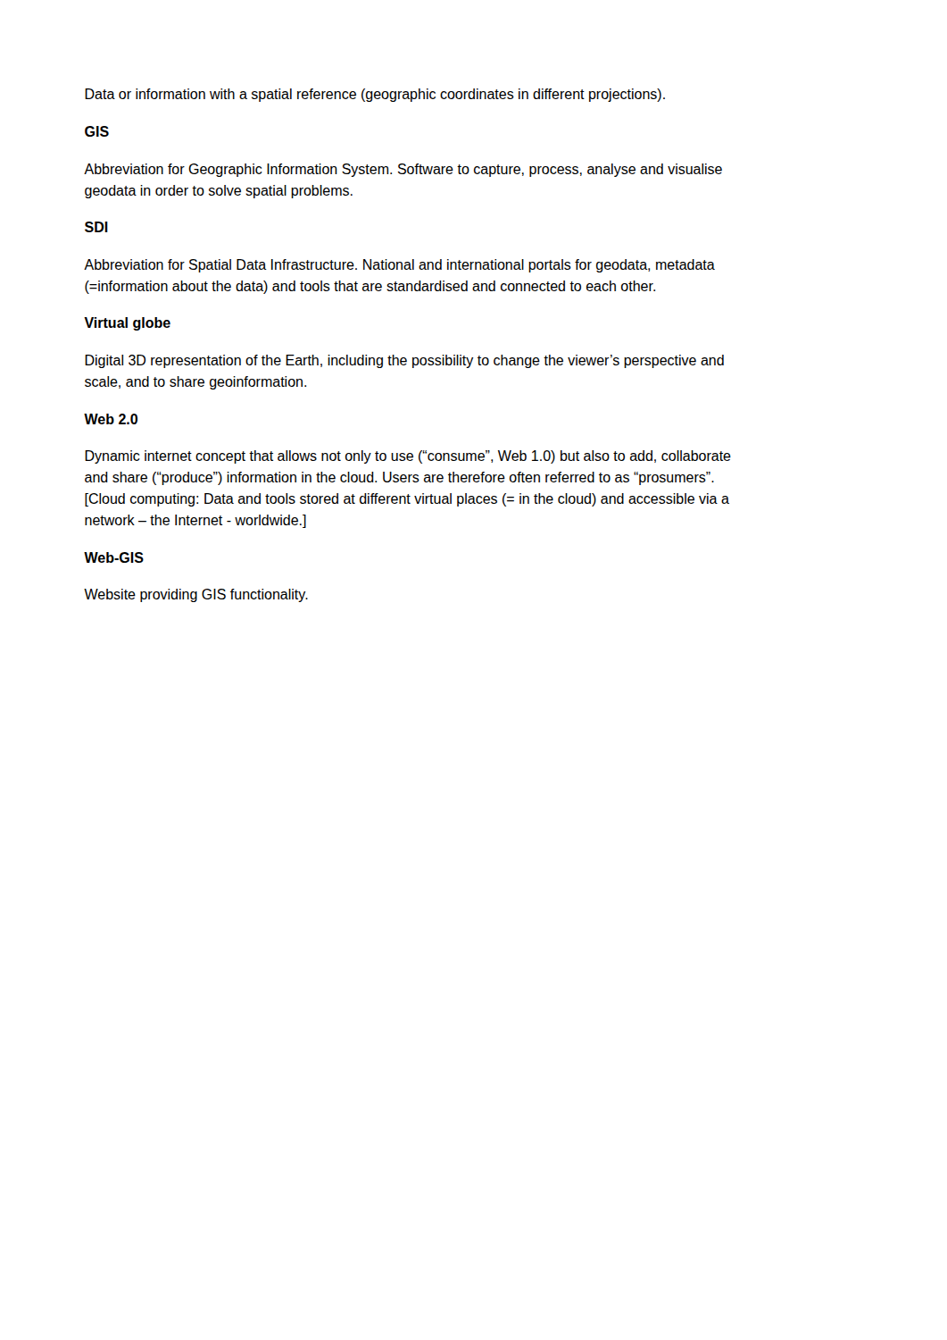Data or information with a spatial reference (geographic coordinates in different projections).
GIS
Abbreviation for Geographic Information System. Software to capture, process, analyse and visualise geodata in order to solve spatial problems.
SDI
Abbreviation for Spatial Data Infrastructure. National and international portals for geodata, metadata (=information about the data) and tools that are standardised and connected to each other.
Virtual globe
Digital 3D representation of the Earth, including the possibility to change the viewer’s perspective and scale, and to share geoinformation.
Web 2.0
Dynamic internet concept that allows not only to use (“consume”, Web 1.0) but also to add, collaborate and share (“produce”) information in the cloud. Users are therefore often referred to as “prosumers”. [Cloud computing: Data and tools stored at different virtual places (= in the cloud) and accessible via a network – the Internet - worldwide.]
Web-GIS
Website providing GIS functionality.